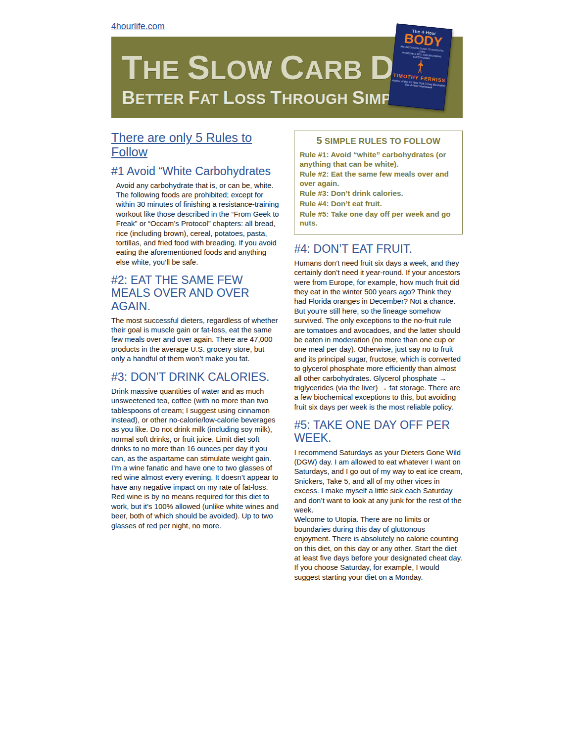4hourlife.com
THE SLOW CARB DIET
BETTER FAT LOSS THROUGH SIMPLICITY
The 4-Hour
BODY
AN UNCOMMON GUIDE TO RAPID FAT-LOSS,
INCREDIBLE SEX, AND BECOMING SUPERHUMAN
TIMOTHY FERRISS
Author of the #1 New York Times Bestseller
The 4-Hour Workweek
There are only 5 Rules to Follow
#1 Avoid “White Carbohydrates
Avoid any carbohydrate that is, or can be, white. The following foods are prohibited; except for within 30 minutes of finishing a resistance-training workout like those described in the “From Geek to Freak” or “Occam’s Protocol” chapters: all bread, rice (including brown), cereal, potatoes, pasta, tortillas, and fried food with breading. If you avoid eating the aforementioned foods and anything else white, you’ll be safe.
#2: EAT THE SAME FEW MEALS OVER AND OVER AGAIN.
The most successful dieters, regardless of whether their goal is muscle gain or fat-loss, eat the same few meals over and over again. There are 47,000 products in the average U.S. grocery store, but only a handful of them won’t make you fat.
#3: DON’T DRINK CALORIES.
Drink massive quantities of water and as much unsweetened tea, coffee (with no more than two tablespoons of cream; I suggest using cinnamon instead), or other no-calorie/low-calorie beverages as you like. Do not drink milk (including soy milk), normal soft drinks, or fruit juice. Limit diet soft drinks to no more than 16 ounces per day if you can, as the aspartame can stimulate weight gain. I’m a wine fanatic and have one to two glasses of red wine almost every evening. It doesn’t appear to have any negative impact on my rate of fat-loss. Red wine is by no means required for this diet to work, but it’s 100% allowed (unlike white wines and beer, both of which should be avoided). Up to two glasses of red per night, no more.
5 SIMPLE RULES TO FOLLOW
Rule #1: Avoid “white” carbohydrates (or anything that can be white).
Rule #2: Eat the same few meals over and over again.
Rule #3: Don’t drink calories.
Rule #4: Don’t eat fruit.
Rule #5: Take one day off per week and go nuts.
#4: DON’T EAT FRUIT.
Humans don’t need fruit six days a week, and they certainly don’t need it year-round. If your ancestors were from Europe, for example, how much fruit did they eat in the winter 500 years ago? Think they had Florida oranges in December? Not a chance. But you’re still here, so the lineage somehow survived. The only exceptions to the no-fruit rule are tomatoes and avocadoes, and the latter should be eaten in moderation (no more than one cup or one meal per day). Otherwise, just say no to fruit and its principal sugar, fructose, which is converted to glycerol phosphate more efficiently than almost all other carbohydrates. Glycerol phosphate → triglycerides (via the liver) → fat storage. There are a few biochemical exceptions to this, but avoiding fruit six days per week is the most reliable policy.
#5: TAKE ONE DAY OFF PER WEEK.
I recommend Saturdays as your Dieters Gone Wild (DGW) day. I am allowed to eat whatever I want on Saturdays, and I go out of my way to eat ice cream, Snickers, Take 5, and all of my other vices in excess. I make myself a little sick each Saturday and don’t want to look at any junk for the rest of the week.
Welcome to Utopia. There are no limits or boundaries during this day of gluttonous enjoyment. There is absolutely no calorie counting on this diet, on this day or any other. Start the diet at least five days before your designated cheat day. If you choose Saturday, for example, I would suggest starting your diet on a Monday.